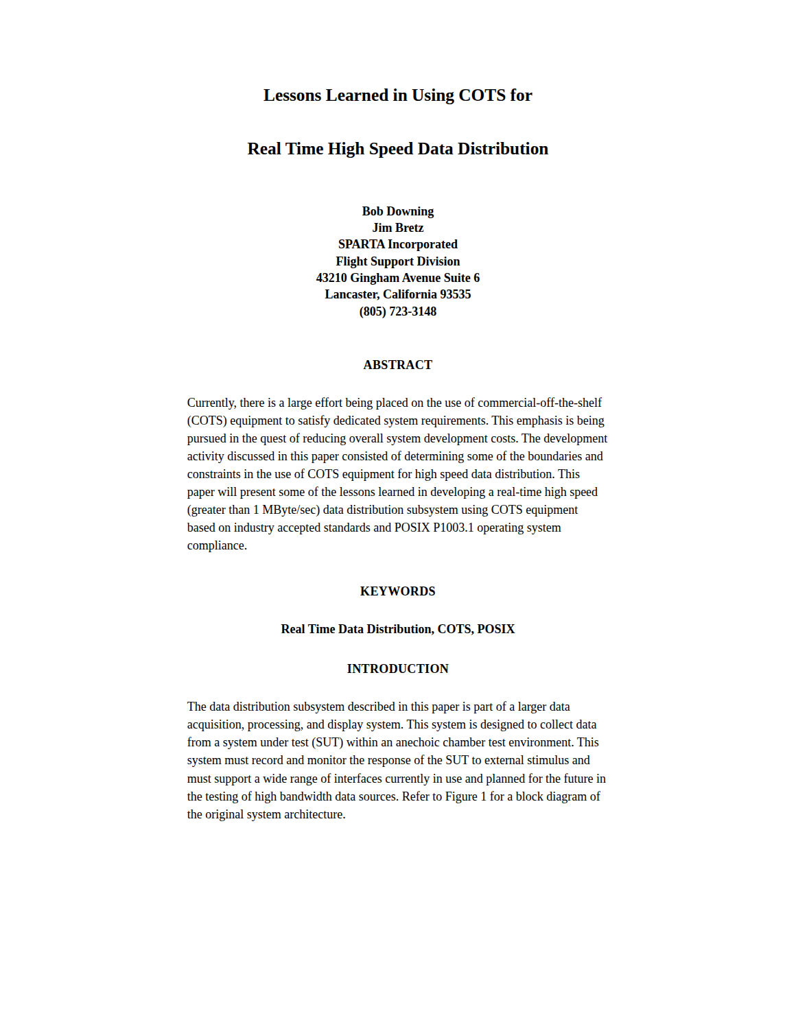Lessons Learned in Using COTS for Real Time High Speed Data Distribution
Bob Downing
Jim Bretz
SPARTA Incorporated
Flight Support Division
43210 Gingham Avenue Suite 6
Lancaster, California 93535
(805) 723-3148
ABSTRACT
Currently, there is a large effort being placed on the use of commercial-off-the-shelf (COTS) equipment to satisfy dedicated system requirements. This emphasis is being pursued in the quest of reducing overall system development costs. The development activity discussed in this paper consisted of determining some of the boundaries and constraints in the use of COTS equipment for high speed data distribution. This paper will present some of the lessons learned in developing a real-time high speed (greater than 1 MByte/sec) data distribution subsystem using COTS equipment based on industry accepted standards and POSIX P1003.1 operating system compliance.
KEYWORDS
Real Time Data Distribution, COTS, POSIX
INTRODUCTION
The data distribution subsystem described in this paper is part of a larger data acquisition, processing, and display system. This system is designed to collect data from a system under test (SUT) within an anechoic chamber test environment. This system must record and monitor the response of the SUT to external stimulus and must support a wide range of interfaces currently in use and planned for the future in the testing of high bandwidth data sources. Refer to Figure 1 for a block diagram of the original system architecture.